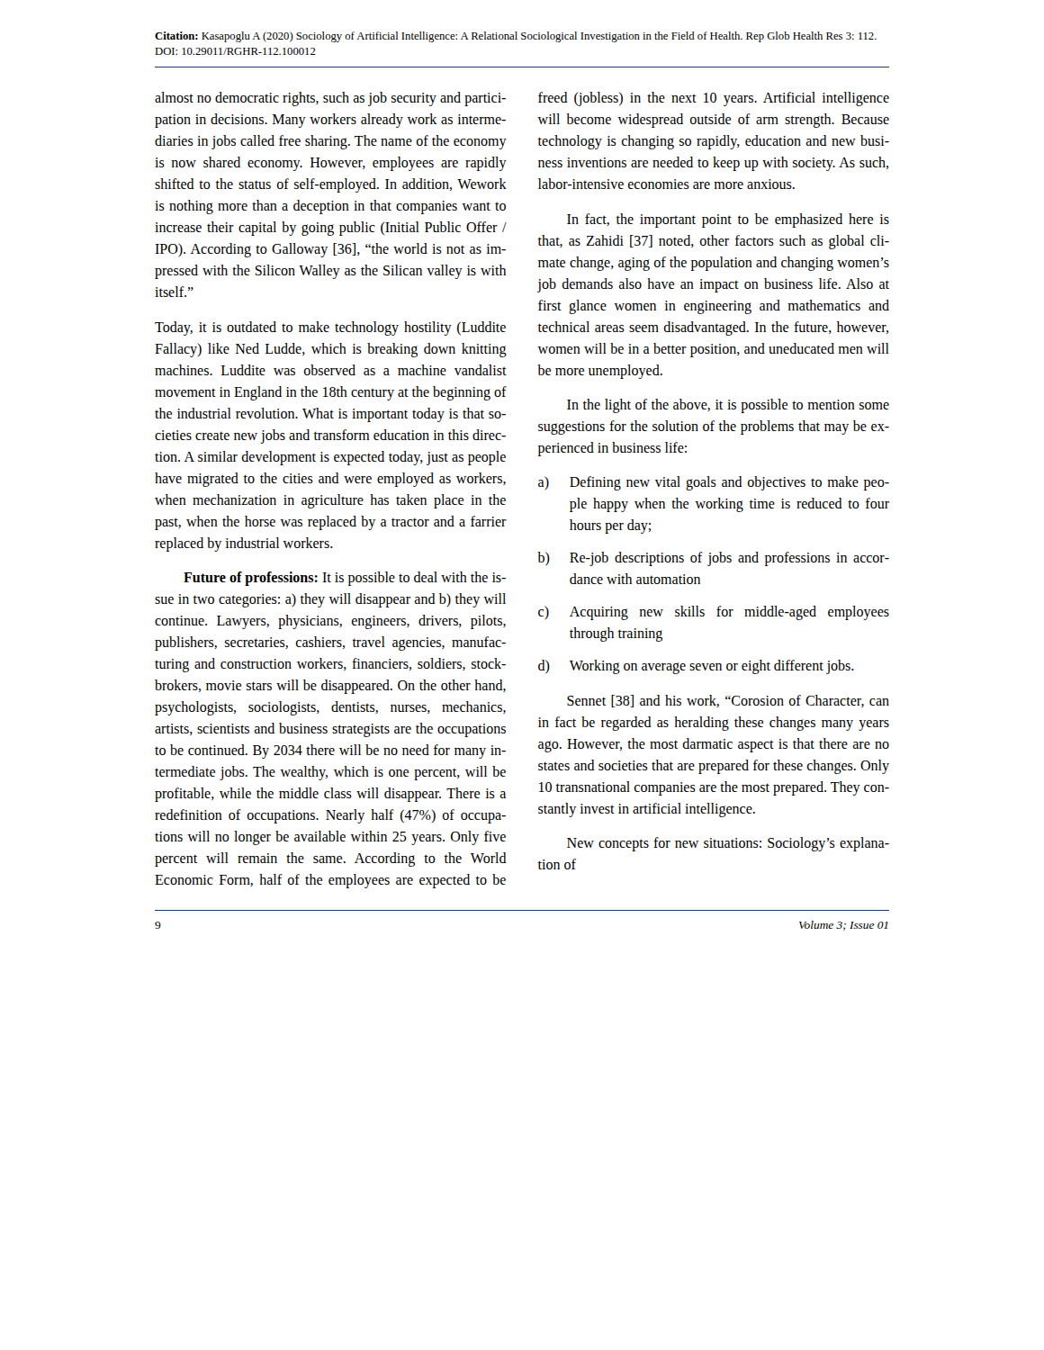Citation: Kasapoglu A (2020) Sociology of Artificial Intelligence: A Relational Sociological Investigation in the Field of Health. Rep Glob Health Res 3: 112. DOI: 10.29011/RGHR-112.100012
almost no democratic rights, such as job security and participation in decisions. Many workers already work as intermediaries in jobs called free sharing. The name of the economy is now shared economy. However, employees are rapidly shifted to the status of self-employed. In addition, Wework is nothing more than a deception in that companies want to increase their capital by going public (Initial Public Offer / IPO). According to Galloway [36], “the world is not as impressed with the Silicon Walley as the Silican valley is with itself.”
Today, it is outdated to make technology hostility (Luddite Fallacy) like Ned Ludde, which is breaking down knitting machines. Luddite was observed as a machine vandalist movement in England in the 18th century at the beginning of the industrial revolution. What is important today is that societies create new jobs and transform education in this direction. A similar development is expected today, just as people have migrated to the cities and were employed as workers, when mechanization in agriculture has taken place in the past, when the horse was replaced by a tractor and a farrier replaced by industrial workers.
Future of professions: It is possible to deal with the issue in two categories: a) they will disappear and b) they will continue. Lawyers, physicians, engineers, drivers, pilots, publishers, secretaries, cashiers, travel agencies, manufacturing and construction workers, financiers, soldiers, stockbrokers, movie stars will be disappeared. On the other hand, psychologists, sociologists, dentists, nurses, mechanics, artists, scientists and business strategists are the occupations to be continued. By 2034 there will be no need for many intermediate jobs. The wealthy, which is one percent, will be profitable, while the middle class will disappear. There is a redefinition of occupations. Nearly half (47%) of occupations will no longer be available within 25 years. Only five percent will remain the same. According to the World Economic Form, half of the employees are expected to be freed (jobless) in the next 10 years. Artificial intelligence will become widespread outside of arm strength. Because technology is changing so rapidly, education and new business inventions are needed to keep up with society. As such, labor-intensive economies are more anxious.
In fact, the important point to be emphasized here is that, as Zahidi [37] noted, other factors such as global climate change, aging of the population and changing women’s job demands also have an impact on business life. Also at first glance women in engineering and mathematics and technical areas seem disadvantaged. In the future, however, women will be in a better position, and uneducated men will be more unemployed.
In the light of the above, it is possible to mention some suggestions for the solution of the problems that may be experienced in business life:
Defining new vital goals and objectives to make people happy when the working time is reduced to four hours per day;
Re-job descriptions of jobs and professions in accordance with automation
Acquiring new skills for middle-aged employees through training
Working on average seven or eight different jobs.
Sennet [38] and his work, “Corosion of Character, can in fact be regarded as heralding these changes many years ago. However, the most darmatic aspect is that there are no states and societies that are prepared for these changes. Only 10 transnational companies are the most prepared. They constantly invest in artificial intelligence.
New concepts for new situations: Sociology’s explanation of
9 Volume 3; Issue 01